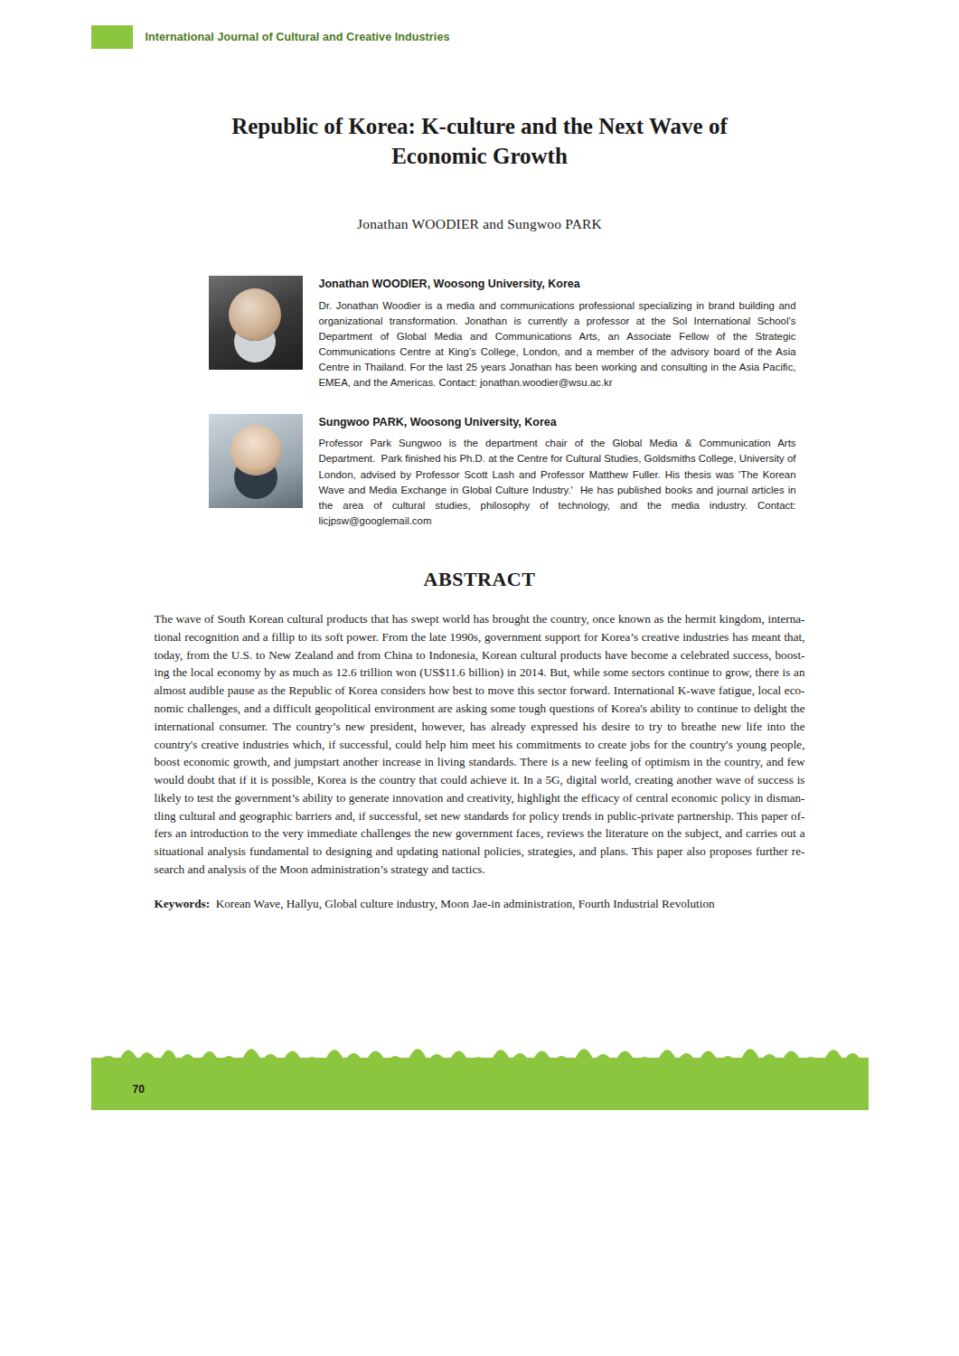International Journal of Cultural and Creative Industries
Republic of Korea: K-culture and the Next Wave of
Economic Growth
Jonathan WOODIER and Sungwoo PARK
Jonathan WOODIER, Woosong University, Korea
Dr. Jonathan Woodier is a media and communications professional specializing in brand building and organizational transformation. Jonathan is currently a professor at the Sol International School’s Department of Global Media and Communications Arts, an Associate Fellow of the Strategic Communications Centre at King’s College, London, and a member of the advisory board of the Asia Centre in Thailand. For the last 25 years Jonathan has been working and consulting in the Asia Pacific, EMEA, and the Americas. Contact: jonathan.woodier@wsu.ac.kr
Sungwoo PARK, Woosong University, Korea
Professor Park Sungwoo is the department chair of the Global Media & Communication Arts Department. Park finished his Ph.D. at the Centre for Cultural Studies, Goldsmiths College, University of London, advised by Professor Scott Lash and Professor Matthew Fuller. His thesis was 'The Korean Wave and Media Exchange in Global Culture Industry.' He has published books and journal articles in the area of cultural studies, philosophy of technology, and the media industry. Contact: licjpsw@googlemail.com
ABSTRACT
The wave of South Korean cultural products that has swept world has brought the country, once known as the hermit kingdom, international recognition and a fillip to its soft power. From the late 1990s, government support for Korea’s creative industries has meant that, today, from the U.S. to New Zealand and from China to Indonesia, Korean cultural products have become a celebrated success, boosting the local economy by as much as 12.6 trillion won (US$11.6 billion) in 2014. But, while some sectors continue to grow, there is an almost audible pause as the Republic of Korea considers how best to move this sector forward. International K-wave fatigue, local economic challenges, and a difficult geopolitical environment are asking some tough questions of Korea's ability to continue to delight the international consumer. The country’s new president, however, has already expressed his desire to try to breathe new life into the country's creative industries which, if successful, could help him meet his commitments to create jobs for the country's young people, boost economic growth, and jumpstart another increase in living standards. There is a new feeling of optimism in the country, and few would doubt that if it is possible, Korea is the country that could achieve it. In a 5G, digital world, creating another wave of success is likely to test the government’s ability to generate innovation and creativity, highlight the efficacy of central economic policy in dismantling cultural and geographic barriers and, if successful, set new standards for policy trends in public-private partnership. This paper offers an introduction to the very immediate challenges the new government faces, reviews the literature on the subject, and carries out a situational analysis fundamental to designing and updating national policies, strategies, and plans. This paper also proposes further research and analysis of the Moon administration’s strategy and tactics.
Keywords: Korean Wave, Hallyu, Global culture industry, Moon Jae-in administration, Fourth Industrial Revolution
70